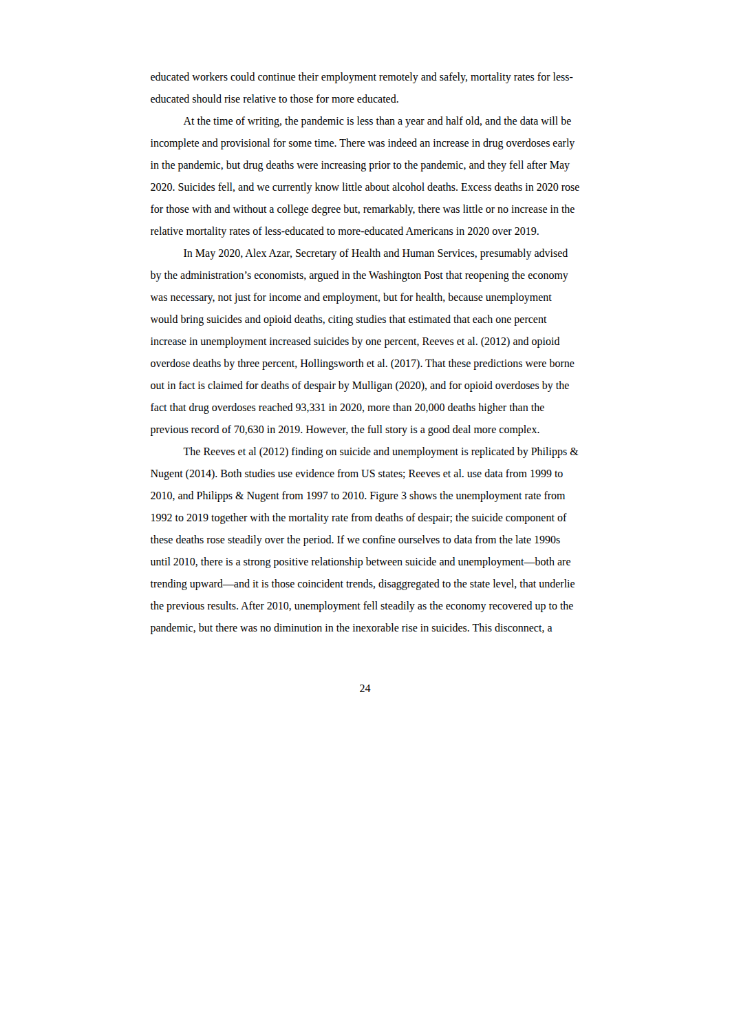educated workers could continue their employment remotely and safely, mortality rates for less-educated should rise relative to those for more educated.
At the time of writing, the pandemic is less than a year and half old, and the data will be incomplete and provisional for some time. There was indeed an increase in drug overdoses early in the pandemic, but drug deaths were increasing prior to the pandemic, and they fell after May 2020. Suicides fell, and we currently know little about alcohol deaths. Excess deaths in 2020 rose for those with and without a college degree but, remarkably, there was little or no increase in the relative mortality rates of less-educated to more-educated Americans in 2020 over 2019.
In May 2020, Alex Azar, Secretary of Health and Human Services, presumably advised by the administration’s economists, argued in the Washington Post that reopening the economy was necessary, not just for income and employment, but for health, because unemployment would bring suicides and opioid deaths, citing studies that estimated that each one percent increase in unemployment increased suicides by one percent, Reeves et al. (2012) and opioid overdose deaths by three percent, Hollingsworth et al. (2017). That these predictions were borne out in fact is claimed for deaths of despair by Mulligan (2020), and for opioid overdoses by the fact that drug overdoses reached 93,331 in 2020, more than 20,000 deaths higher than the previous record of 70,630 in 2019. However, the full story is a good deal more complex.
The Reeves et al (2012) finding on suicide and unemployment is replicated by Philipps & Nugent (2014). Both studies use evidence from US states; Reeves et al. use data from 1999 to 2010, and Philipps & Nugent from 1997 to 2010. Figure 3 shows the unemployment rate from 1992 to 2019 together with the mortality rate from deaths of despair; the suicide component of these deaths rose steadily over the period. If we confine ourselves to data from the late 1990s until 2010, there is a strong positive relationship between suicide and unemployment—both are trending upward—and it is those coincident trends, disaggregated to the state level, that underlie the previous results. After 2010, unemployment fell steadily as the economy recovered up to the pandemic, but there was no diminution in the inexorable rise in suicides. This disconnect, a
24